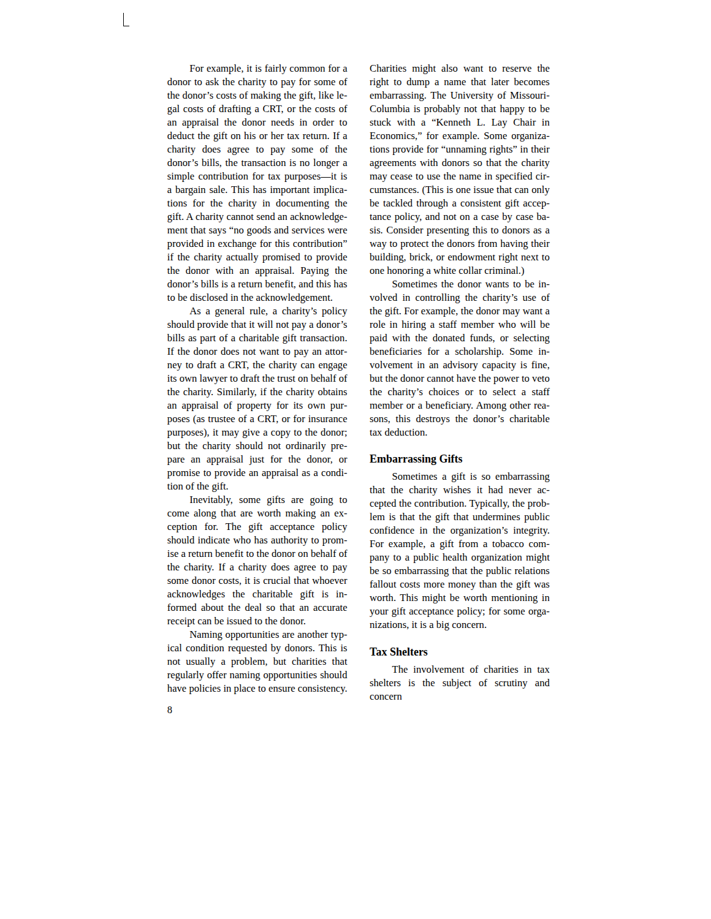For example, it is fairly common for a donor to ask the charity to pay for some of the donor’s costs of making the gift, like legal costs of drafting a CRT, or the costs of an appraisal the donor needs in order to deduct the gift on his or her tax return. If a charity does agree to pay some of the donor’s bills, the transaction is no longer a simple contribution for tax purposes—it is a bargain sale. This has important implications for the charity in documenting the gift. A charity cannot send an acknowledgement that says “no goods and services were provided in exchange for this contribution” if the charity actually promised to provide the donor with an appraisal. Paying the donor’s bills is a return benefit, and this has to be disclosed in the acknowledgement.
As a general rule, a charity’s policy should provide that it will not pay a donor’s bills as part of a charitable gift transaction. If the donor does not want to pay an attorney to draft a CRT, the charity can engage its own lawyer to draft the trust on behalf of the charity. Similarly, if the charity obtains an appraisal of property for its own purposes (as trustee of a CRT, or for insurance purposes), it may give a copy to the donor; but the charity should not ordinarily prepare an appraisal just for the donor, or promise to provide an appraisal as a condition of the gift.
Inevitably, some gifts are going to come along that are worth making an exception for. The gift acceptance policy should indicate who has authority to promise a return benefit to the donor on behalf of the charity. If a charity does agree to pay some donor costs, it is crucial that whoever acknowledges the charitable gift is informed about the deal so that an accurate receipt can be issued to the donor.
Naming opportunities are another typical condition requested by donors. This is not usually a problem, but charities that regularly offer naming opportunities should have policies in place to ensure consistency. Charities might also want to reserve the right to dump a name that later becomes embarrassing. The University of Missouri-Columbia is probably not that happy to be stuck with a “Kenneth L. Lay Chair in Economics,” for example. Some organizations provide for “unnaming rights” in their agreements with donors so that the charity may cease to use the name in specified circumstances. (This is one issue that can only be tackled through a consistent gift acceptance policy, and not on a case by case basis. Consider presenting this to donors as a way to protect the donors from having their building, brick, or endowment right next to one honoring a white collar criminal.)
Sometimes the donor wants to be involved in controlling the charity’s use of the gift. For example, the donor may want a role in hiring a staff member who will be paid with the donated funds, or selecting beneficiaries for a scholarship. Some involvement in an advisory capacity is fine, but the donor cannot have the power to veto the charity’s choices or to select a staff member or a beneficiary. Among other reasons, this destroys the donor’s charitable tax deduction.
Embarrassing Gifts
Sometimes a gift is so embarrassing that the charity wishes it had never accepted the contribution. Typically, the problem is that the gift that undermines public confidence in the organization’s integrity. For example, a gift from a tobacco company to a public health organization might be so embarrassing that the public relations fallout costs more money than the gift was worth. This might be worth mentioning in your gift acceptance policy; for some organizations, it is a big concern.
Tax Shelters
The involvement of charities in tax shelters is the subject of scrutiny and concern
8